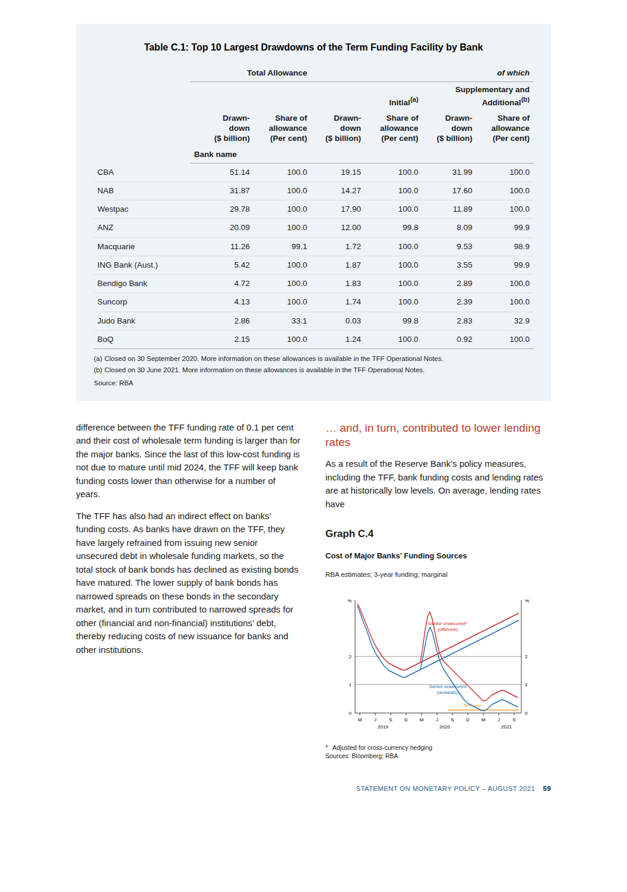Table C.1: Top 10 Largest Drawdowns of the Term Funding Facility by Bank
| | Total Allowance | of which |
| --- | --- | --- |
| | Initial (a) | Supplementary and Additional (b) |
| Drawn- down ($ billion) | Share of allowance (Per cent) | Drawn- down ($ billion) | Share of allowance (Per cent) | Drawn- down ($ billion) | Share of allowance (Per cent) |
| Bank name | |
| CBA | 51.14 | 100.0 | 19.15 | 100.0 | 31.99 | 100.0 |
| NAB | 31.87 | 100.0 | 14.27 | 100.0 | 17.60 | 100.0 |
| Westpac | 29.78 | 100.0 | 17.90 | 100.0 | 11.89 | 100.0 |
| ANZ | 20.09 | 100.0 | 12.00 | 99.8 | 8.09 | 99.9 |
| Macquarie | 11.26 | 99.1 | 1.72 | 100.0 | 9.53 | 98.9 |
| ING Bank (Aust.) | 5.42 | 100.0 | 1.87 | 100.0 | 3.55 | 99.9 |
| Bendigo Bank | 4.72 | 100.0 | 1.83 | 100.0 | 2.89 | 100.0 |
| Suncorp | 4.13 | 100.0 | 1.74 | 100.0 | 2.39 | 100.0 |
| Judo Bank | 2.86 | 33.1 | 0.03 | 99.8 | 2.83 | 32.9 |
| BoQ | 2.15 | 100.0 | 1.24 | 100.0 | 0.92 | 100.0 |
(a) Closed on 30 September 2020. More information on these allowances is available in the TFF Operational Notes.
(b) Closed on 30 June 2021. More information on these allowances is available in the TFF Operational Notes.
Source: RBA
difference between the TFF funding rate of 0.1 per cent and their cost of wholesale term funding is larger than for the major banks. Since the last of this low-cost funding is not due to mature until mid 2024, the TFF will keep bank funding costs lower than otherwise for a number of years.
The TFF has also had an indirect effect on banks’ funding costs. As banks have drawn on the TFF, they have largely refrained from issuing new senior unsecured debt in wholesale funding markets, so the total stock of bank bonds has declined as existing bonds have matured. The lower supply of bank bonds has narrowed spreads on these bonds in the secondary market, and in turn contributed to narrowed spreads for other (financial and non-financial) institutions’ debt, thereby reducing costs of new issuance for banks and other institutions.
… and, in turn, contributed to lower lending rates
As a result of the Reserve Bank’s policy measures, including the TFF, bank funding costs and lending rates are at historically low levels. On average, lending rates have
Graph C.4
Cost of Major Banks’ Funding Sources
RBA estimates; 3-year funding; marginal
% 2 1 0 % 2 1 0 M J S D M J S D M J S 2019 2020 2021 TFF rate Senior unsecured* (offshore) Senior unsecured (domestic)
*Adjusted for cross-currency hedging
Sources: Bloomberg; RBA
STATEMENT ON MONETARY POLICY – AUGUST 2021 59